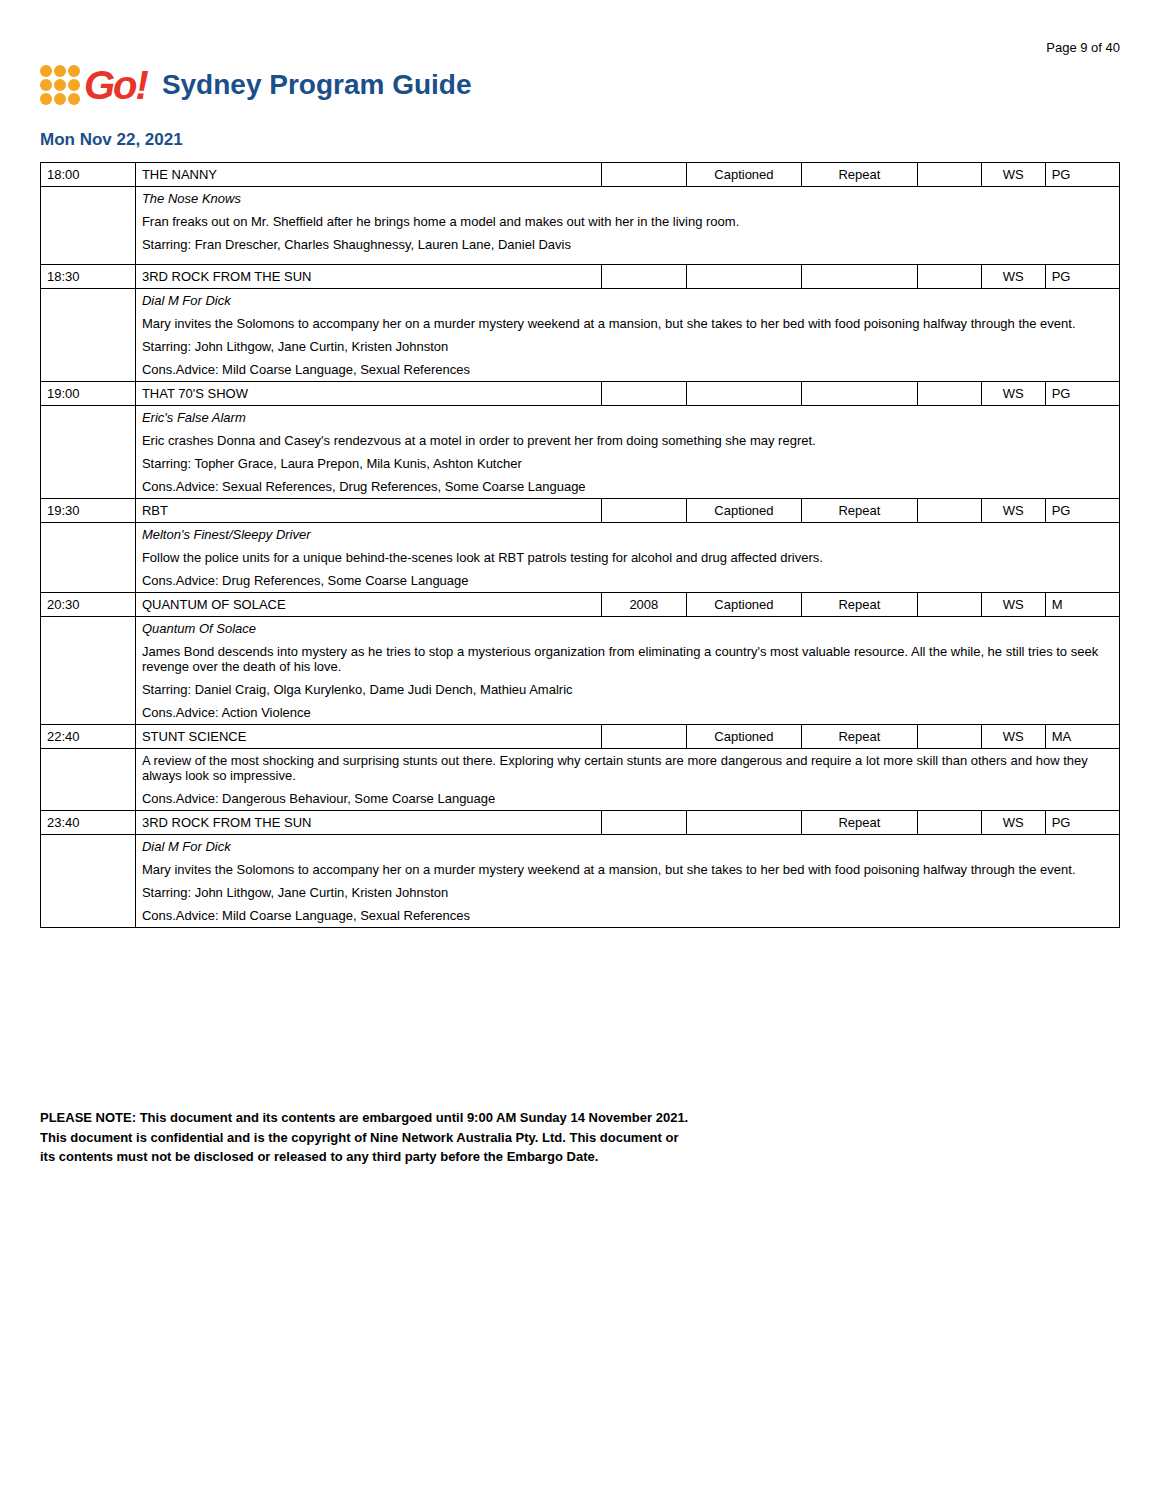Page 9 of 40
Go!
Sydney Program Guide
Mon Nov 22, 2021
| 18:00 | THE NANNY | | Captioned | Repeat | | WS | PG |
| | The Nose Knows Fran freaks out on Mr. Sheffield after he brings home a model and makes out with her in the living room. Starring: Fran Drescher, Charles Shaughnessy, Lauren Lane, Daniel Davis |
| 18:30 | 3RD ROCK FROM THE SUN | | | | | WS | PG |
| | Dial M For Dick Mary invites the Solomons to accompany her on a murder mystery weekend at a mansion, but she takes to her bed with food poisoning halfway through the event. Starring: John Lithgow, Jane Curtin, Kristen Johnston Cons.Advice: Mild Coarse Language, Sexual References |
| 19:00 | THAT 70'S SHOW | | | | | WS | PG |
| | Eric's False Alarm Eric crashes Donna and Casey's rendezvous at a motel in order to prevent her from doing something she may regret. Starring: Topher Grace, Laura Prepon, Mila Kunis, Ashton Kutcher Cons.Advice: Sexual References, Drug References, Some Coarse Language |
| 19:30 | RBT | | Captioned | Repeat | | WS | PG |
| | Melton's Finest/Sleepy Driver Follow the police units for a unique behind-the-scenes look at RBT patrols testing for alcohol and drug affected drivers. Cons.Advice: Drug References, Some Coarse Language |
| 20:30 | QUANTUM OF SOLACE | 2008 | Captioned | Repeat | | WS | M |
| | Quantum Of Solace James Bond descends into mystery as he tries to stop a mysterious organization from eliminating a country's most valuable resource. All the while, he still tries to seek revenge over the death of his love. Starring: Daniel Craig, Olga Kurylenko, Dame Judi Dench, Mathieu Amalric Cons.Advice: Action Violence |
| 22:40 | STUNT SCIENCE | | Captioned | Repeat | | WS | MA |
| | A review of the most shocking and surprising stunts out there. Exploring why certain stunts are more dangerous and require a lot more skill than others and how they always look so impressive. Cons.Advice: Dangerous Behaviour, Some Coarse Language |
| 23:40 | 3RD ROCK FROM THE SUN | | | Repeat | | WS | PG |
| | Dial M For Dick Mary invites the Solomons to accompany her on a murder mystery weekend at a mansion, but she takes to her bed with food poisoning halfway through the event. Starring: John Lithgow, Jane Curtin, Kristen Johnston Cons.Advice: Mild Coarse Language, Sexual References |
PLEASE NOTE: This document and its contents are embargoed until 9:00 AM Sunday 14 November 2021.
This document is confidential and is the copyright of Nine Network Australia Pty. Ltd. This document or
its contents must not be disclosed or released to any third party before the Embargo Date.